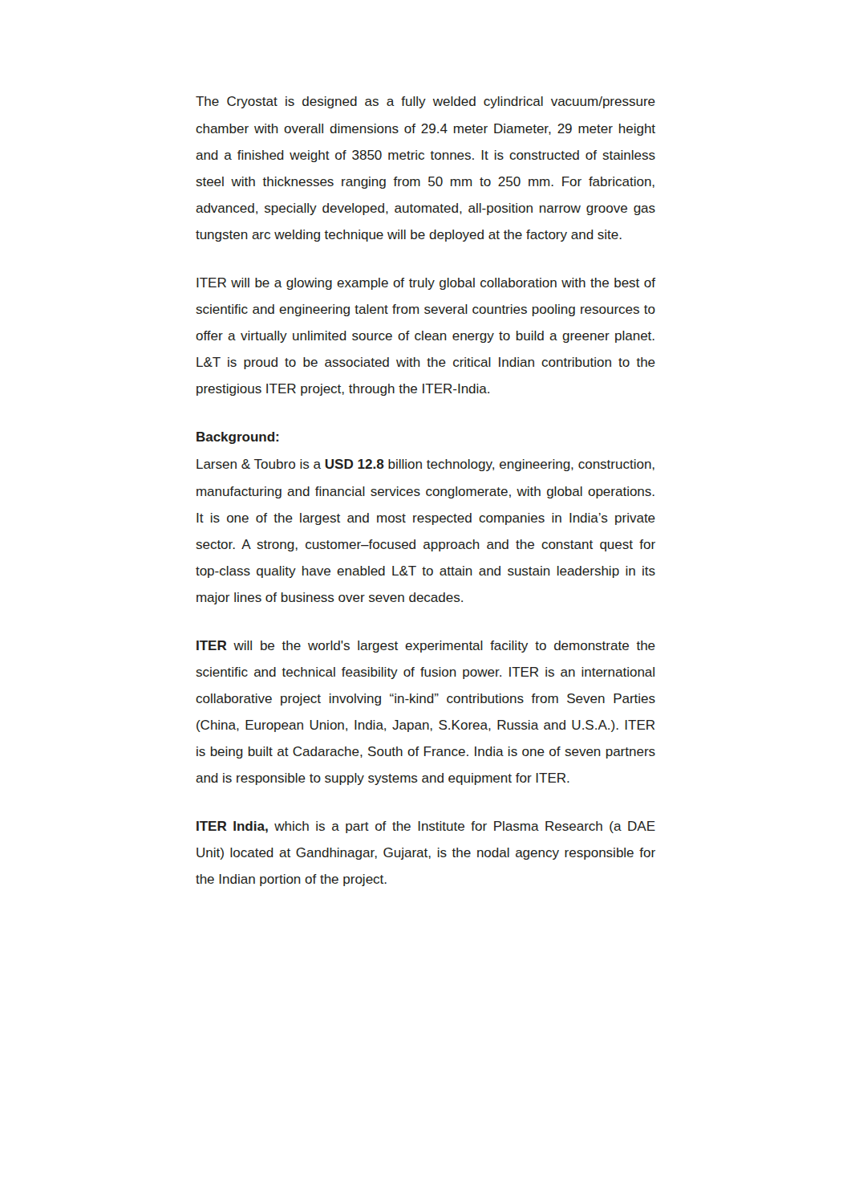The Cryostat is designed as a fully welded cylindrical vacuum/pressure chamber with overall dimensions of 29.4 meter Diameter, 29 meter height and a finished weight of 3850 metric tonnes. It is constructed of stainless steel with thicknesses ranging from 50 mm to 250 mm. For fabrication, advanced, specially developed, automated, all-position narrow groove gas tungsten arc welding technique will be deployed at the factory and site.
ITER will be a glowing example of truly global collaboration with the best of scientific and engineering talent from several countries pooling resources to offer a virtually unlimited source of clean energy to build a greener planet. L&T is proud to be associated with the critical Indian contribution to the prestigious ITER project, through the ITER-India.
Background:
Larsen & Toubro is a USD 12.8 billion technology, engineering, construction, manufacturing and financial services conglomerate, with global operations. It is one of the largest and most respected companies in India’s private sector. A strong, customer–focused approach and the constant quest for top-class quality have enabled L&T to attain and sustain leadership in its major lines of business over seven decades.
ITER will be the world's largest experimental facility to demonstrate the scientific and technical feasibility of fusion power. ITER is an international collaborative project involving “in-kind” contributions from Seven Parties (China, European Union, India, Japan, S.Korea, Russia and U.S.A.). ITER is being built at Cadarache, South of France. India is one of seven partners and is responsible to supply systems and equipment for ITER.
ITER India, which is a part of the Institute for Plasma Research (a DAE Unit) located at Gandhinagar, Gujarat, is the nodal agency responsible for the Indian portion of the project.